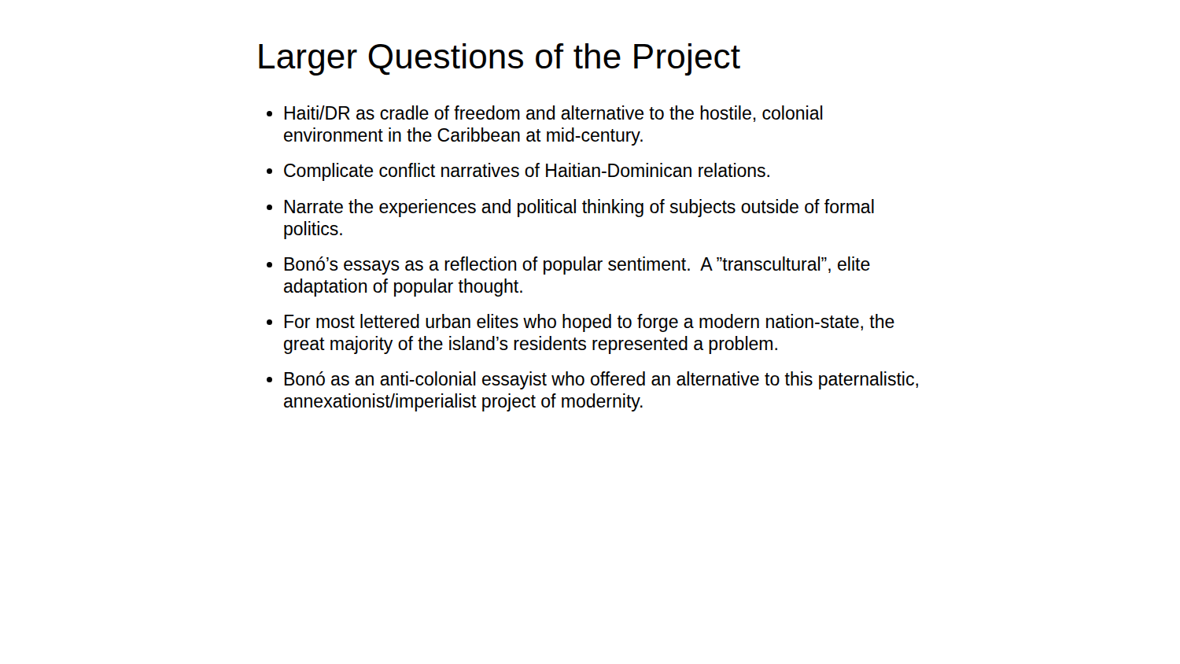Larger Questions of the Project
Haiti/DR as cradle of freedom and alternative to the hostile, colonial environment in the Caribbean at mid-century.
Complicate conflict narratives of Haitian-Dominican relations.
Narrate the experiences and political thinking of subjects outside of formal politics.
Bonó’s essays as a reflection of popular sentiment. A ”transcultural”, elite adaptation of popular thought.
For most lettered urban elites who hoped to forge a modern nation-state, the great majority of the island’s residents represented a problem.
Bonó as an anti-colonial essayist who offered an alternative to this paternalistic, annexationist/imperialist project of modernity.